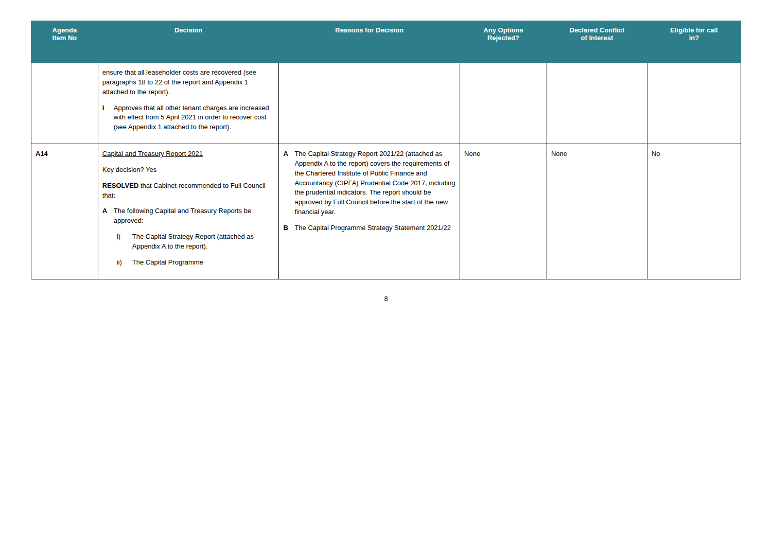| Agenda Item No | Decision | Reasons for Decision | Any Options Rejected? | Declared Conflict of Interest | Eligible for call in? |
| --- | --- | --- | --- | --- | --- |
| | ensure that all leaseholder costs are recovered (see paragraphs 18 to 22 of the report and Appendix 1 attached to the report). I Approves that all other tenant charges are increased with effect from 5 April 2021 in order to recover cost (see Appendix 1 attached to the report). | | | | |
| A14 | Capital and Treasury Report 2021 Key decision? Yes RESOLVED that Cabinet recommended to Full Council that: A The following Capital and Treasury Reports be approved: i) The Capital Strategy Report (attached as Appendix A to the report). ii) The Capital Programme | A The Capital Strategy Report 2021/22 (attached as Appendix A to the report) covers the requirements of the Chartered Institute of Public Finance and Accountancy (CIPFA) Prudential Code 2017, including the prudential indicators. The report should be approved by Full Council before the start of the new financial year. B The Capital Programme Strategy Statement 2021/22 | None | None | No |
8